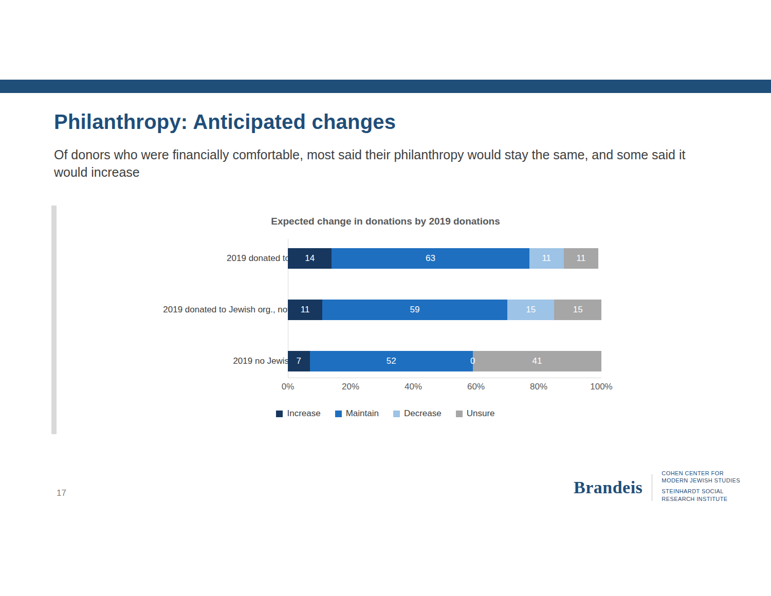Philanthropy: Anticipated changes
Of donors who were financially comfortable, most said their philanthropy would stay the same, and some said it would increase
Expected change in donations by 2019 donations
2019 donated to Federation
14
63
11
11
2019 donated to Jewish org., not Federation
11
59
15
15
2019 no Jewish donations
7
52
0
41
0%
20%
40%
60%
80%
100%
Increase
Maintain
Decrease
Unsure
17
Brandeis
COHEN CENTER FOR
MODERN JEWISH STUDIES
STEINHARDT SOCIAL
RESEARCH INSTITUTE